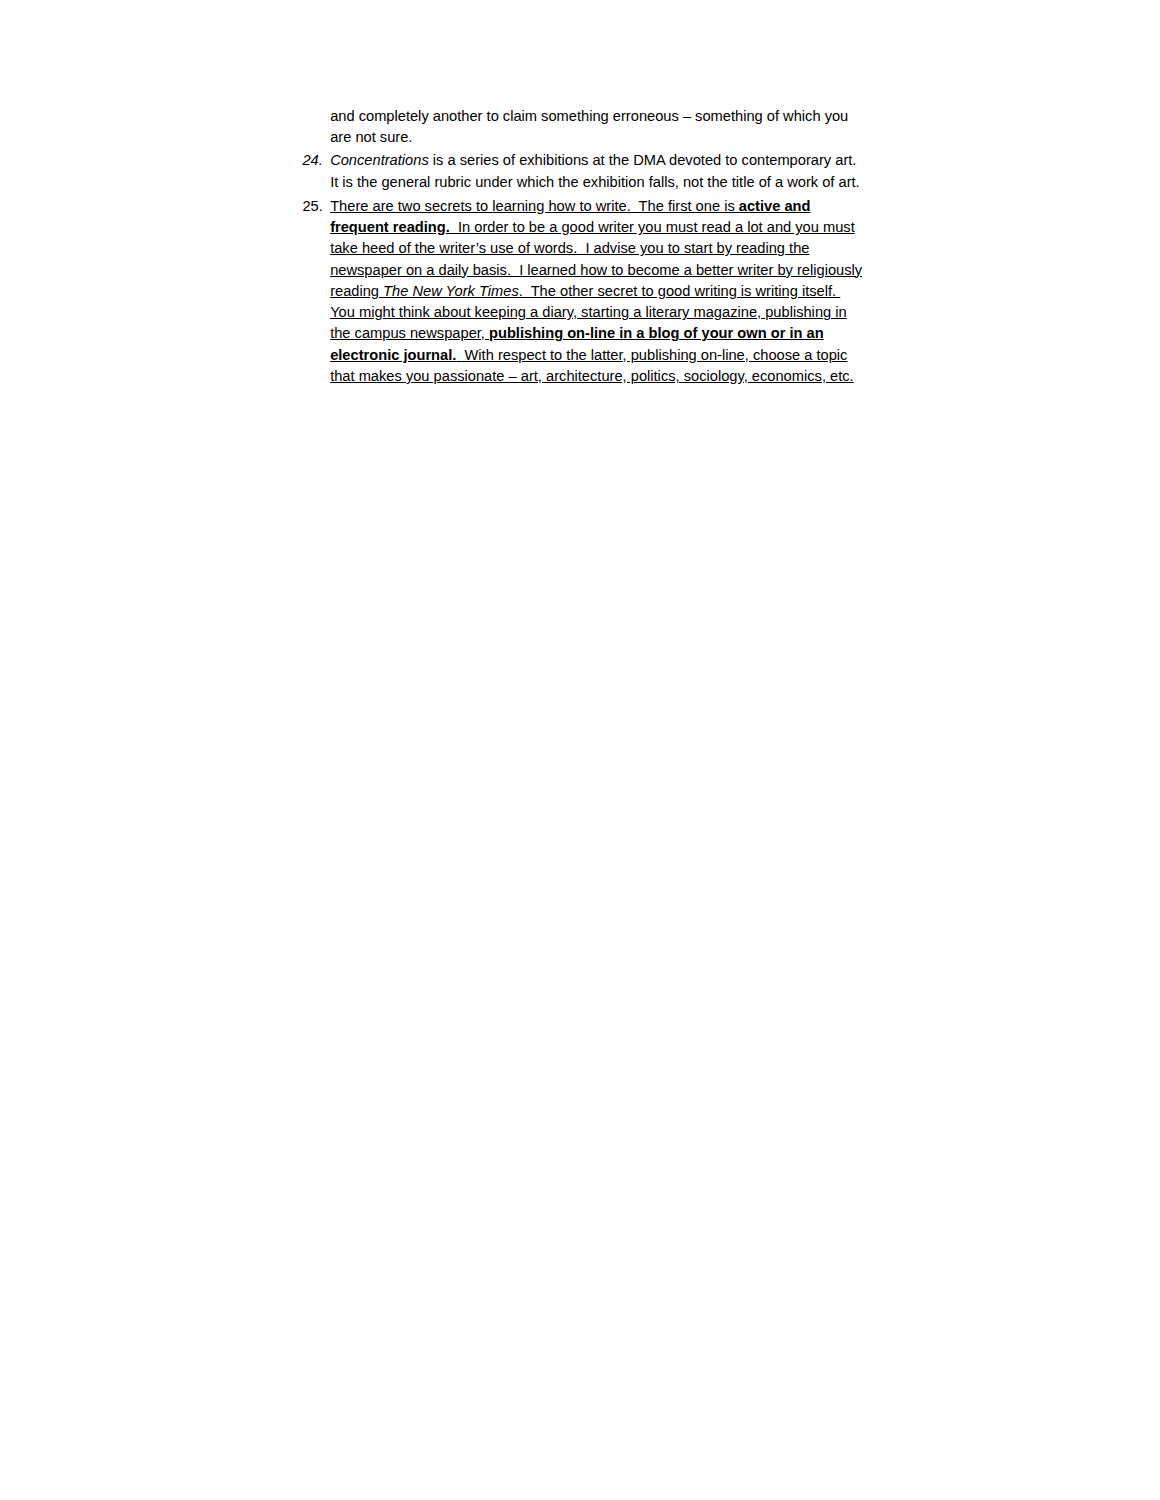and completely another to claim something erroneous – something of which you are not sure.
24. Concentrations is a series of exhibitions at the DMA devoted to contemporary art. It is the general rubric under which the exhibition falls, not the title of a work of art.
25. There are two secrets to learning how to write. The first one is active and frequent reading. In order to be a good writer you must read a lot and you must take heed of the writer’s use of words. I advise you to start by reading the newspaper on a daily basis. I learned how to become a better writer by religiously reading The New York Times. The other secret to good writing is writing itself. You might think about keeping a diary, starting a literary magazine, publishing in the campus newspaper, publishing on-line in a blog of your own or in an electronic journal. With respect to the latter, publishing on-line, choose a topic that makes you passionate – art, architecture, politics, sociology, economics, etc.